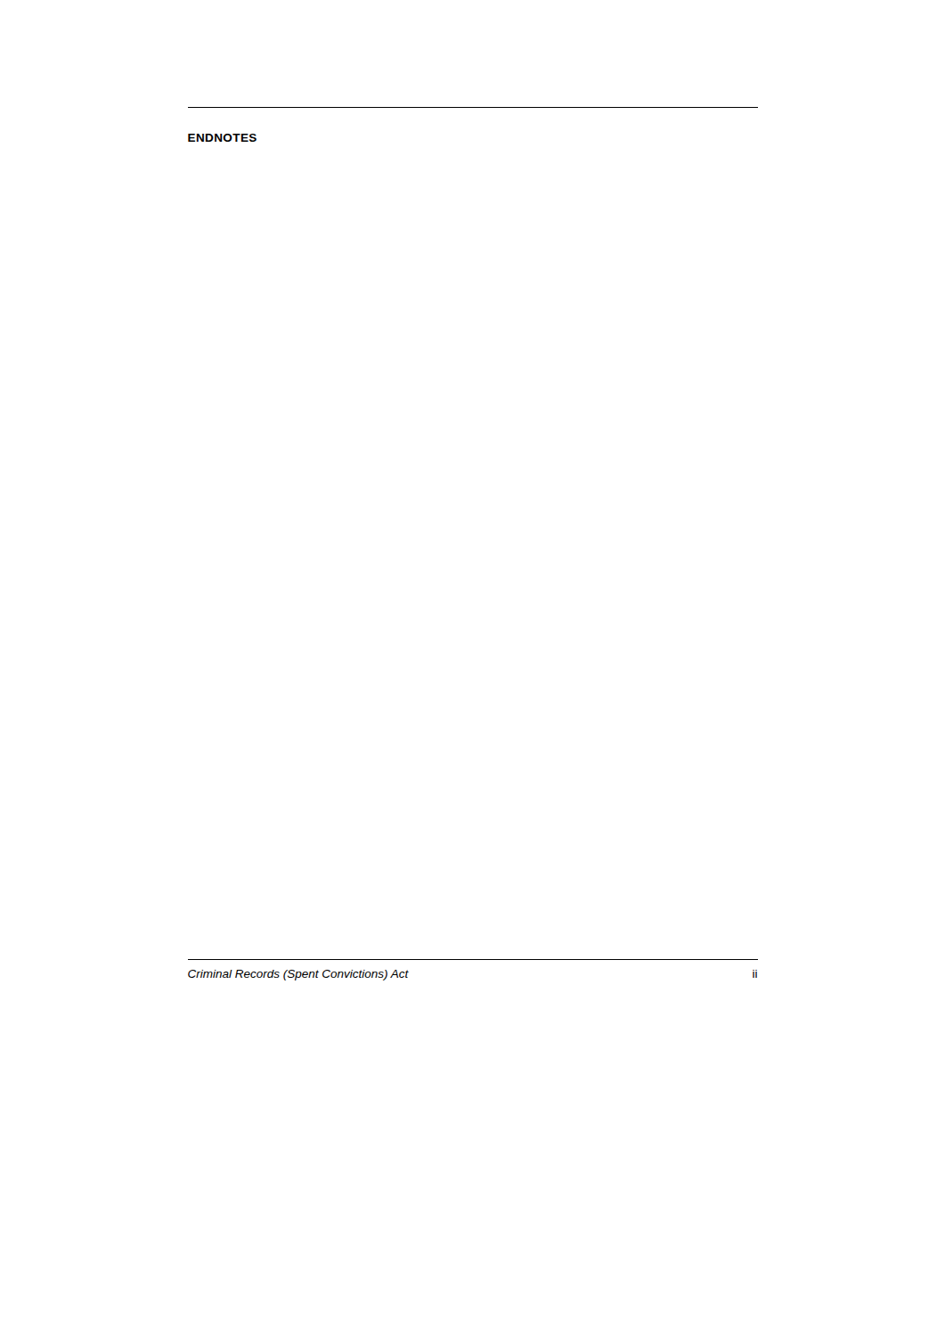Endnotes
Criminal Records (Spent Convictions) Act ii